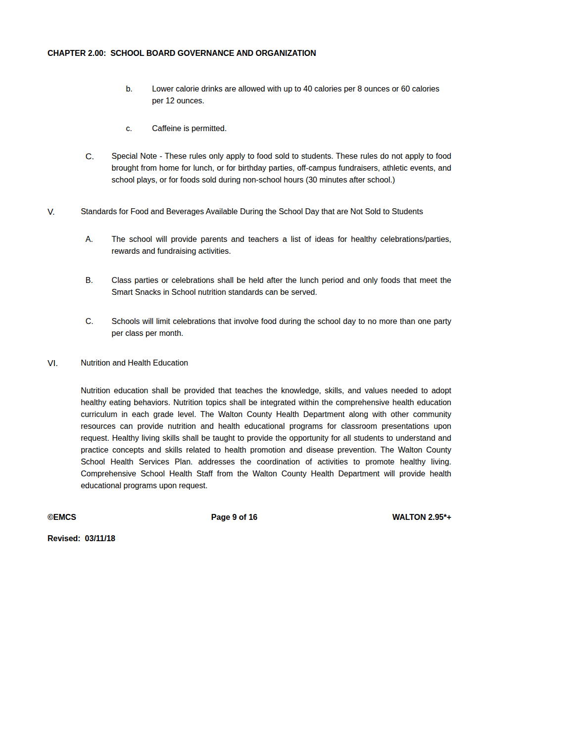CHAPTER 2.00: SCHOOL BOARD GOVERNANCE AND ORGANIZATION
b. Lower calorie drinks are allowed with up to 40 calories per 8 ounces or 60 calories per 12 ounces.
c. Caffeine is permitted.
C. Special Note - These rules only apply to food sold to students. These rules do not apply to food brought from home for lunch, or for birthday parties, off-campus fundraisers, athletic events, and school plays, or for foods sold during non-school hours (30 minutes after school.)
V. Standards for Food and Beverages Available During the School Day that are Not Sold to Students
A. The school will provide parents and teachers a list of ideas for healthy celebrations/parties, rewards and fundraising activities.
B. Class parties or celebrations shall be held after the lunch period and only foods that meet the Smart Snacks in School nutrition standards can be served.
C. Schools will limit celebrations that involve food during the school day to no more than one party per class per month.
VI. Nutrition and Health Education
Nutrition education shall be provided that teaches the knowledge, skills, and values needed to adopt healthy eating behaviors. Nutrition topics shall be integrated within the comprehensive health education curriculum in each grade level. The Walton County Health Department along with other community resources can provide nutrition and health educational programs for classroom presentations upon request. Healthy living skills shall be taught to provide the opportunity for all students to understand and practice concepts and skills related to health promotion and disease prevention. The Walton County School Health Services Plan. addresses the coordination of activities to promote healthy living. Comprehensive School Health Staff from the Walton County Health Department will provide health educational programs upon request.
©EMCS WALTON 2.95*+
Page 9 of 16
Revised: 03/11/18